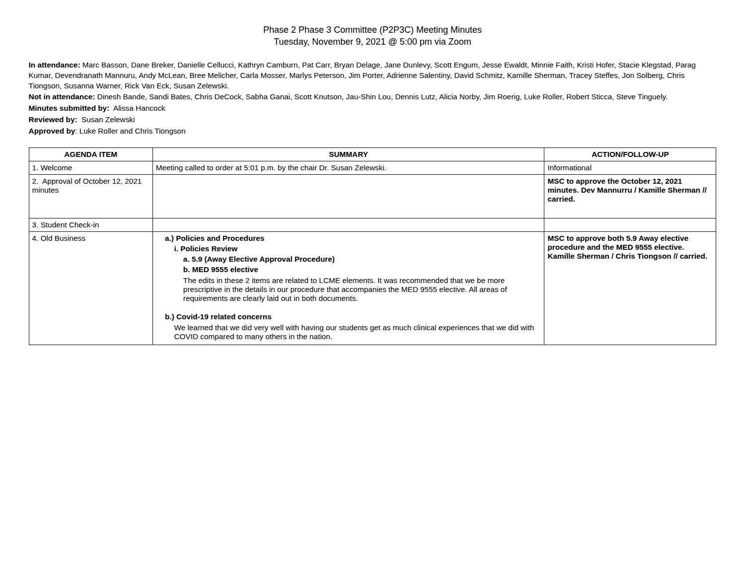Phase 2 Phase 3 Committee (P2P3C) Meeting Minutes
Tuesday, November 9, 2021 @ 5:00 pm via Zoom
In attendance: Marc Basson, Dane Breker, Danielle Cellucci, Kathryn Camburn, Pat Carr, Bryan Delage, Jane Dunlevy, Scott Engum, Jesse Ewaldt, Minnie Faith, Kristi Hofer, Stacie Klegstad, Parag Kumar, Devendranath Mannuru, Andy McLean, Bree Melicher, Carla Mosser, Marlys Peterson, Jim Porter, Adrienne Salentiny, David Schmitz, Kamille Sherman, Tracey Steffes, Jon Solberg, Chris Tiongson, Susanna Warner, Rick Van Eck, Susan Zelewski.
Not in attendance: Dinesh Bande, Sandi Bates, Chris DeCock, Sabha Ganai, Scott Knutson, Jau-Shin Lou, Dennis Lutz, Alicia Norby, Jim Roerig, Luke Roller, Robert Sticca, Steve Tinguely.
Minutes submitted by: Alissa Hancock
Reviewed by: Susan Zelewski
Approved by: Luke Roller and Chris Tiongson
| AGENDA ITEM | SUMMARY | ACTION/FOLLOW-UP |
| --- | --- | --- |
| 1. Welcome | Meeting called to order at 5:01 p.m. by the chair Dr. Susan Zelewski. | Informational |
| 2. Approval of October 12, 2021 minutes | | MSC to approve the October 12, 2021 minutes. Dev Mannurru / Kamille Sherman // carried. |
| 3. Student Check-in | | |
| 4. Old Business | a.) Policies and Procedures i. Policies Review a. 5.9 (Away Elective Approval Procedure) b. MED 9555 elective The edits in these 2 items are related to LCME elements. It was recommended that we be more prescriptive in the details in our procedure that accompanies the MED 9555 elective. All areas of requirements are clearly laid out in both documents. b.) Covid-19 related concerns We learned that we did very well with having our students get as much clinical experiences that we did with COVID compared to many others in the nation. | MSC to approve both 5.9 Away elective procedure and the MED 9555 elective. Kamille Sherman / Chris Tiongson // carried. |